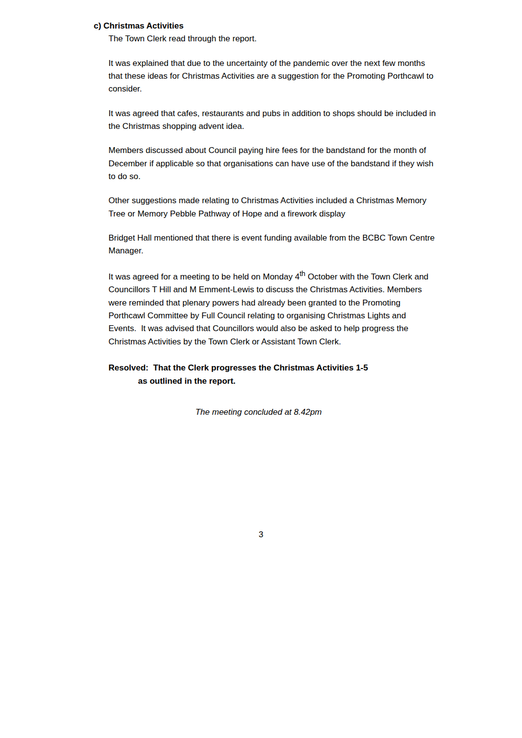c) Christmas Activities
The Town Clerk read through the report.
It was explained that due to the uncertainty of the pandemic over the next few months that these ideas for Christmas Activities are a suggestion for the Promoting Porthcawl to consider.
It was agreed that cafes, restaurants and pubs in addition to shops should be included in the Christmas shopping advent idea.
Members discussed about Council paying hire fees for the bandstand for the month of December if applicable so that organisations can have use of the bandstand if they wish to do so.
Other suggestions made relating to Christmas Activities included a Christmas Memory Tree or Memory Pebble Pathway of Hope and a firework display
Bridget Hall mentioned that there is event funding available from the BCBC Town Centre Manager.
It was agreed for a meeting to be held on Monday 4th October with the Town Clerk and Councillors T Hill and M Emment-Lewis to discuss the Christmas Activities. Members were reminded that plenary powers had already been granted to the Promoting Porthcawl Committee by Full Council relating to organising Christmas Lights and Events. It was advised that Councillors would also be asked to help progress the Christmas Activities by the Town Clerk or Assistant Town Clerk.
Resolved: That the Clerk progresses the Christmas Activities 1-5 as outlined in the report.
The meeting concluded at 8.42pm
3